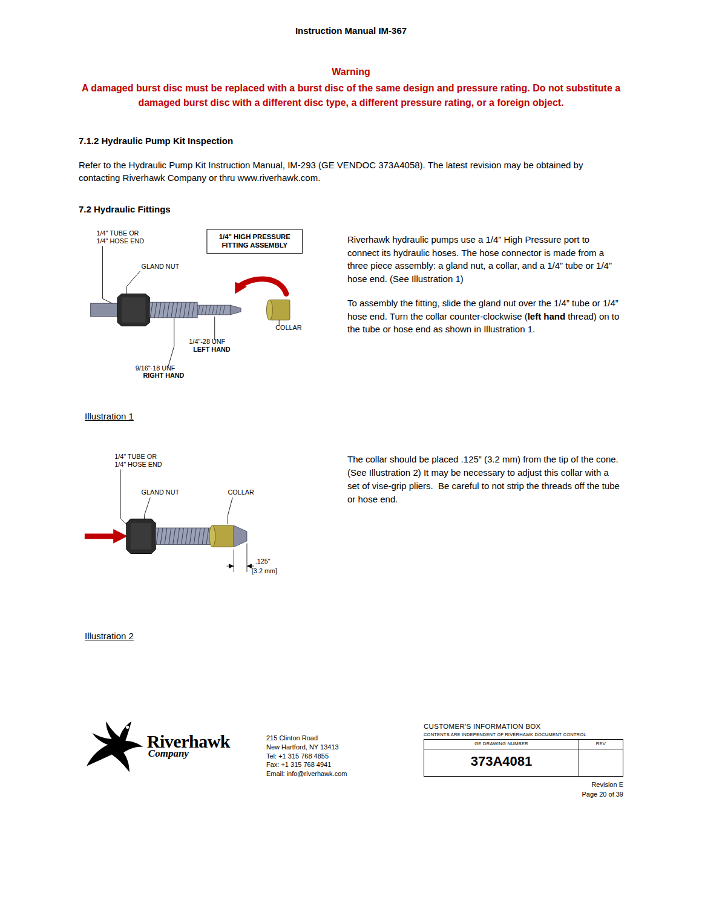Instruction Manual IM-367
Warning
A damaged burst disc must be replaced with a burst disc of the same design and pressure rating. Do not substitute a damaged burst disc with a different disc type, a different pressure rating, or a foreign object.
7.1.2 Hydraulic Pump Kit Inspection
Refer to the Hydraulic Pump Kit Instruction Manual, IM-293 (GE VENDOC 373A4058). The latest revision may be obtained by contacting Riverhawk Company or thru www.riverhawk.com.
7.2 Hydraulic Fittings
1/4" HIGH PRESSURE FITTING ASSEMBLY 1/4" TUBE OR 1/4" HOSE END GLAND NUT COLLAR 1/4"-28 UNF LEFT HAND 9/16"-18 UNF RIGHT HAND
Illustration 1
Riverhawk hydraulic pumps use a 1/4” High Pressure port to connect its hydraulic hoses. The hose connector is made from a three piece assembly: a gland nut, a collar, and a 1/4” tube or 1/4” hose end. (See Illustration 1)
To assembly the fitting, slide the gland nut over the 1/4” tube or 1/4” hose end. Turn the collar counter-clockwise (left hand thread) on to the tube or hose end as shown in Illustration 1.
1/4" TUBE OR 1/4" HOSE END GLAND NUT COLLAR .125" [3.2 mm]
Illustration 2
The collar should be placed .125” (3.2 mm) from the tip of the cone. (See Illustration 2) It may be necessary to adjust this collar with a set of vise-grip pliers. Be careful to not strip the threads off the tube or hose end.
Riverhawk Company
215 Clinton Road
New Hartford, NY 13413
Tel: +1 315 768 4855
Fax: +1 315 768 4941
Email: info@riverhawk.com
CUSTOMER'S INFORMATION BOX
CONTENTS ARE INDEPENDENT OF RIVERHAWK DOCUMENT CONTROL
| GE DRAWING NUMBER | REV |
| 373A4081 | |
Revision E
Page 20 of 39